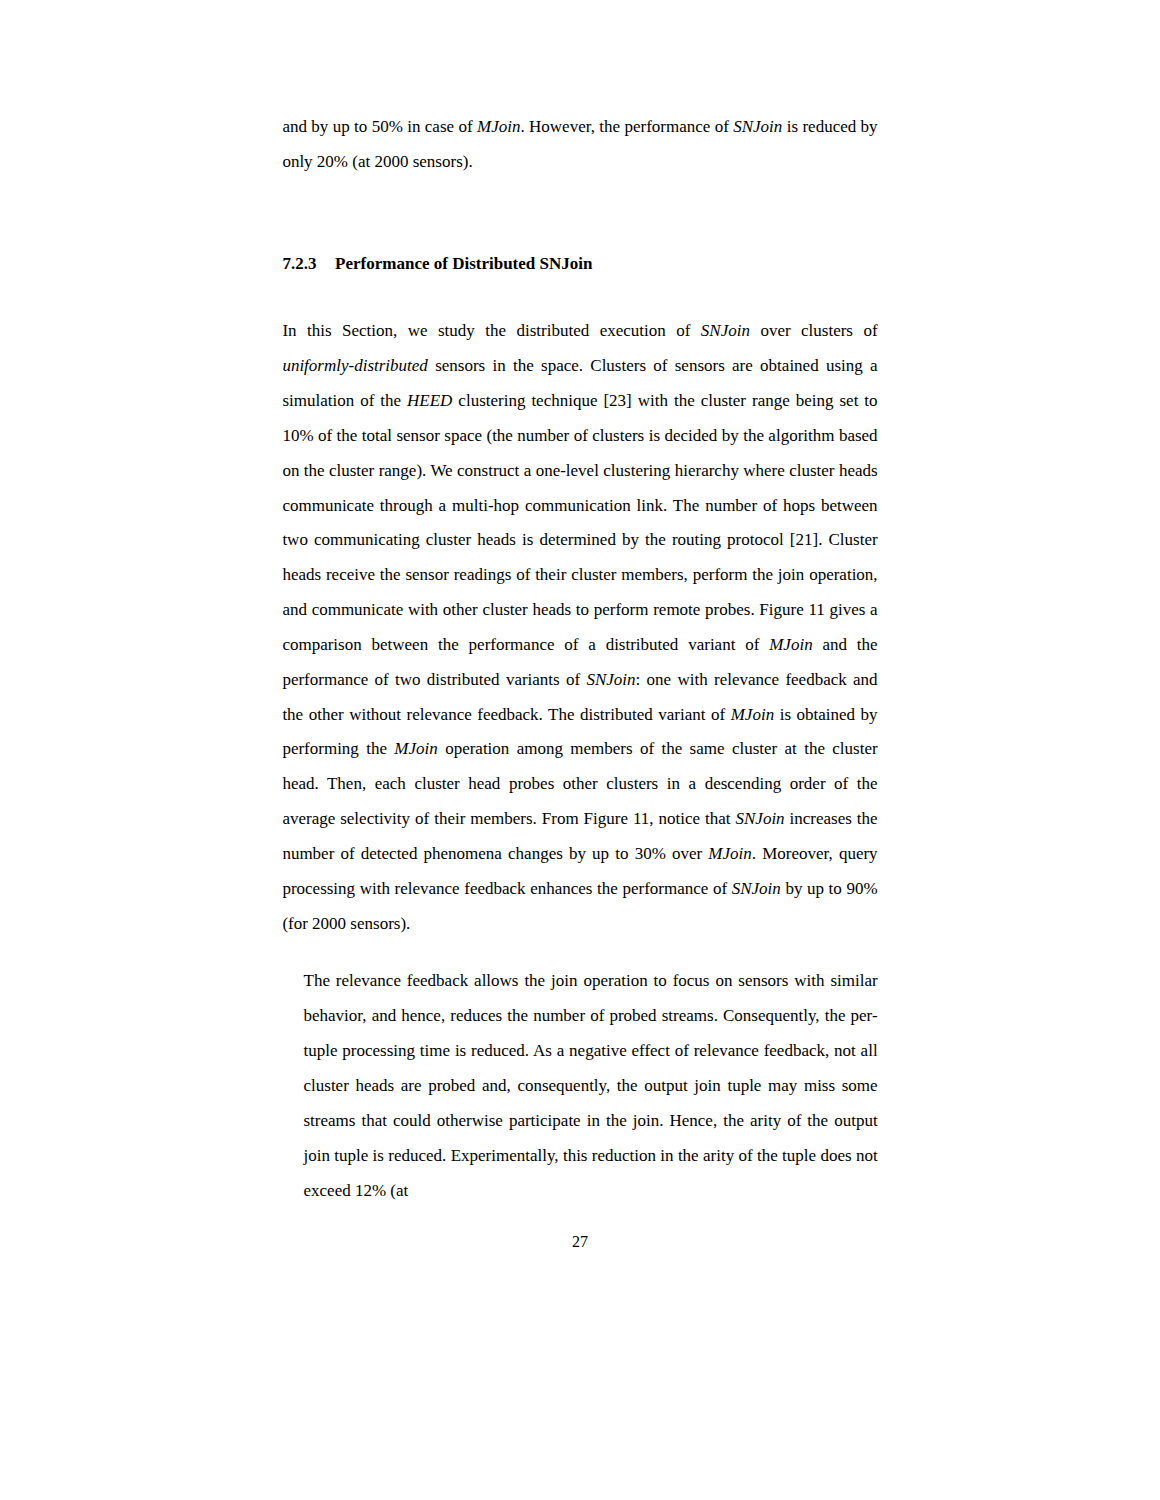and by up to 50% in case of MJoin. However, the performance of SNJoin is reduced by only 20% (at 2000 sensors).
7.2.3 Performance of Distributed SNJoin
In this Section, we study the distributed execution of SNJoin over clusters of uniformly-distributed sensors in the space. Clusters of sensors are obtained using a simulation of the HEED clustering technique [23] with the cluster range being set to 10% of the total sensor space (the number of clusters is decided by the algorithm based on the cluster range). We construct a one-level clustering hierarchy where cluster heads communicate through a multi-hop communication link. The number of hops between two communicating cluster heads is determined by the routing protocol [21]. Cluster heads receive the sensor readings of their cluster members, perform the join operation, and communicate with other cluster heads to perform remote probes. Figure 11 gives a comparison between the performance of a distributed variant of MJoin and the performance of two distributed variants of SNJoin: one with relevance feedback and the other without relevance feedback. The distributed variant of MJoin is obtained by performing the MJoin operation among members of the same cluster at the cluster head. Then, each cluster head probes other clusters in a descending order of the average selectivity of their members. From Figure 11, notice that SNJoin increases the number of detected phenomena changes by up to 30% over MJoin. Moreover, query processing with relevance feedback enhances the performance of SNJoin by up to 90% (for 2000 sensors).
The relevance feedback allows the join operation to focus on sensors with similar behavior, and hence, reduces the number of probed streams. Consequently, the per-tuple processing time is reduced. As a negative effect of relevance feedback, not all cluster heads are probed and, consequently, the output join tuple may miss some streams that could otherwise participate in the join. Hence, the arity of the output join tuple is reduced. Experimentally, this reduction in the arity of the tuple does not exceed 12% (at
27